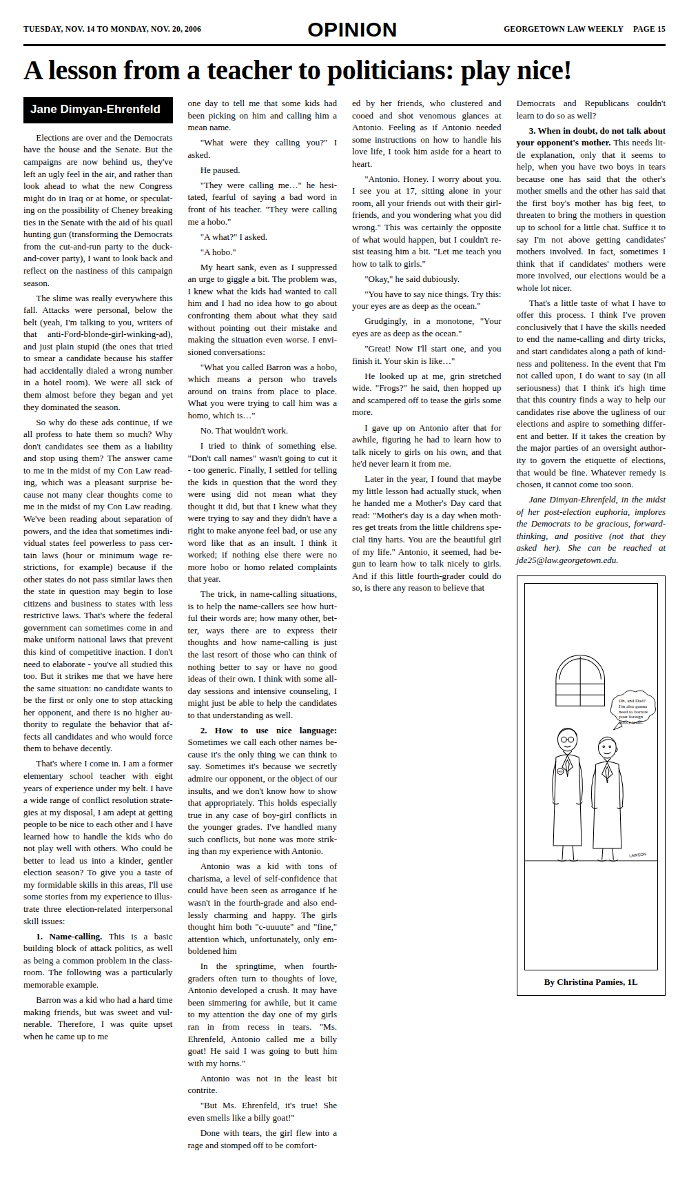TUESDAY, NOV. 14 TO MONDAY, NOV. 20, 2006
OPINION
GEORGETOWN LAW WEEKLYPAGE 15
A lesson from a teacher to politicians: play nice!
Jane Dimyan-Ehrenfeld
Elections are over and the Democrats have the house and the Senate. But the campaigns are now behind us, they've left an ugly feel in the air, and rather than look ahead to what the new Congress might do in Iraq or at home, or speculating on the possibility of Cheney breaking ties in the Senate with the aid of his quail hunting gun (transforming the Democrats from the cut-and-run party to the duck-and-cover party), I want to look back and reflect on the nastiness of this campaign season.
The slime was really everywhere this fall. Attacks were personal, below the belt (yeah, I'm talking to you, writers of that anti-Ford-blonde-girl-winking-ad), and just plain stupid (the ones that tried to smear a candidate because his staffer had accidentally dialed a wrong number in a hotel room). We were all sick of them almost before they began and yet they dominated the season.
So why do these ads continue, if we all profess to hate them so much? Why don't candidates see them as a liability and stop using them? The answer came to me in the midst of my Con Law reading, which was a pleasant surprise because not many clear thoughts come to me in the midst of my Con Law reading. We've been reading about separation of powers, and the idea that sometimes individual states feel powerless to pass certain laws (hour or minimum wage restrictions, for example) because if the other states do not pass similar laws then the state in question may begin to lose citizens and business to states with less restrictive laws. That's where the federal government can sometimes come in and make uniform national laws that prevent this kind of competitive inaction. I don't need to elaborate - you've all studied this too. But it strikes me that we have here the same situation: no candidate wants to be the first or only one to stop attacking her opponent, and there is no higher authority to regulate the behavior that affects all candidates and who would force them to behave decently.
That's where I come in. I am a former elementary school teacher with eight years of experience under my belt. I have a wide range of conflict resolution strategies at my disposal, I am adept at getting people to be nice to each other and I have learned how to handle the kids who do not play well with others. Who could be better to lead us into a kinder, gentler election season? To give you a taste of my formidable skills in this areas, I'll use some stories from my experience to illustrate three election-related interpersonal skill issues:
1. Name-calling. This is a basic building block of attack politics, as well as being a common problem in the classroom. The following was a particularly memorable example.
Barron was a kid who had a hard time making friends, but was sweet and vulnerable. Therefore, I was quite upset when he came up to me
one day to tell me that some kids had been picking on him and calling him a mean name.
"What were they calling you?" I asked.
He paused.
"They were calling me…" he hesitated, fearful of saying a bad word in front of his teacher. "They were calling me a hobo."
"A what?" I asked.
"A hobo."
My heart sank, even as I suppressed an urge to giggle a bit. The problem was, I knew what the kids had wanted to call him and I had no idea how to go about confronting them about what they said without pointing out their mistake and making the situation even worse. I envisioned conversations:
"What you called Barron was a hobo, which means a person who travels around on trains from place to place. What you were trying to call him was a homo, which is…"
No. That wouldn't work.
I tried to think of something else. "Don't call names" wasn't going to cut it - too generic. Finally, I settled for telling the kids in question that the word they were using did not mean what they thought it did, but that I knew what they were trying to say and they didn't have a right to make anyone feel bad, or use any word like that as an insult. I think it worked; if nothing else there were no more hobo or homo related complaints that year.
The trick, in name-calling situations, is to help the name-callers see how hurtful their words are; how many other, better, ways there are to express their thoughts and how name-calling is just the last resort of those who can think of nothing better to say or have no good ideas of their own. I think with some all-day sessions and intensive counseling, I might just be able to help the candidates to that understanding as well.
2. How to use nice language: Sometimes we call each other names because it's the only thing we can think to say. Sometimes it's because we secretly admire our opponent, or the object of our insults, and we don't know how to show that appropriately. This holds especially true in any case of boy-girl conflicts in the younger grades. I've handled many such conflicts, but none was more striking than my experience with Antonio.
Antonio was a kid with tons of charisma, a level of self-confidence that could have been seen as arrogance if he wasn't in the fourth-grade and also endlessly charming and happy. The girls thought him both "c-uuuute" and "fine," attention which, unfortunately, only emboldened him
In the springtime, when fourth-graders often turn to thoughts of love, Antonio developed a crush. It may have been simmering for awhile, but it came to my attention the day one of my girls ran in from recess in tears. "Ms. Ehrenfeld, Antonio called me a billy goat! He said I was going to butt him with my horns."
Antonio was not in the least bit contrite.
"But Ms. Ehrenfeld, it's true! She even smells like a billy goat!"
Done with tears, the girl flew into a rage and stomped off to be comfort-
ed by her friends, who clustered and cooed and shot venomous glances at Antonio. Feeling as if Antonio needed some instructions on how to handle his love life, I took him aside for a heart to heart.
"Antonio. Honey. I worry about you. I see you at 17, sitting alone in your room, all your friends out with their girlfriends, and you wondering what you did wrong." This was certainly the opposite of what would happen, but I couldn't resist teasing him a bit. "Let me teach you how to talk to girls."
"Okay," he said dubiously.
"You have to say nice things. Try this: your eyes are as deep as the ocean."
Grudgingly, in a monotone, "Your eyes are as deep as the ocean."
"Great! Now I'll start one, and you finish it. Your skin is like…"
He looked up at me, grin stretched wide. "Frogs?" he said, then hopped up and scampered off to tease the girls some more.
I gave up on Antonio after that for awhile, figuring he had to learn how to talk nicely to girls on his own, and that he'd never learn it from me.
Later in the year, I found that maybe my little lesson had actually stuck, when he handed me a Mother's Day card that read: "Mother's day is a day when mothres get treats from the little childrens special tiny harts. You are the beautiful girl of my life." Antonio, it seemed, had begun to learn how to talk nicely to girls. And if this little fourth-grader could do so, is there any reason to believe that
Democrats and Republicans couldn't learn to do so as well?
3. When in doubt, do not talk about your opponent's mother. This needs little explanation, only that it seems to help, when you have two boys in tears because one has said that the other's mother smells and the other has said that the first boy's mother has big feet, to threaten to bring the mothers in question up to school for a little chat. Suffice it to say I'm not above getting candidates' mothers involved. In fact, sometimes I think that if candidates' mothers were more involved, our elections would be a whole lot nicer.
That's a little taste of what I have to offer this process. I think I've proven conclusively that I have the skills needed to end the name-calling and dirty tricks, and start candidates along a path of kindness and politeness. In the event that I'm not called upon, I do want to say (in all seriousness) that I think it's high time that this country finds a way to help our candidates rise above the ugliness of our elections and aspire to something different and better. If it takes the creation by the major parties of an oversight authority to govern the etiquette of elections, that would be fine. Whatever remedy is chosen, it cannot come too soon.
Jane Dimyan-Ehrenfeld, in the midst of her post-election euphoria, implores the Democrats to be gracious, forward-thinking, and positive (not that they asked her). She can be reached at jde25@law.georgetown.edu.
HW Oh, and Dad? I'm also gonna need to borrow your foreign policy team. LAWSON
By Christina Pamies, 1L